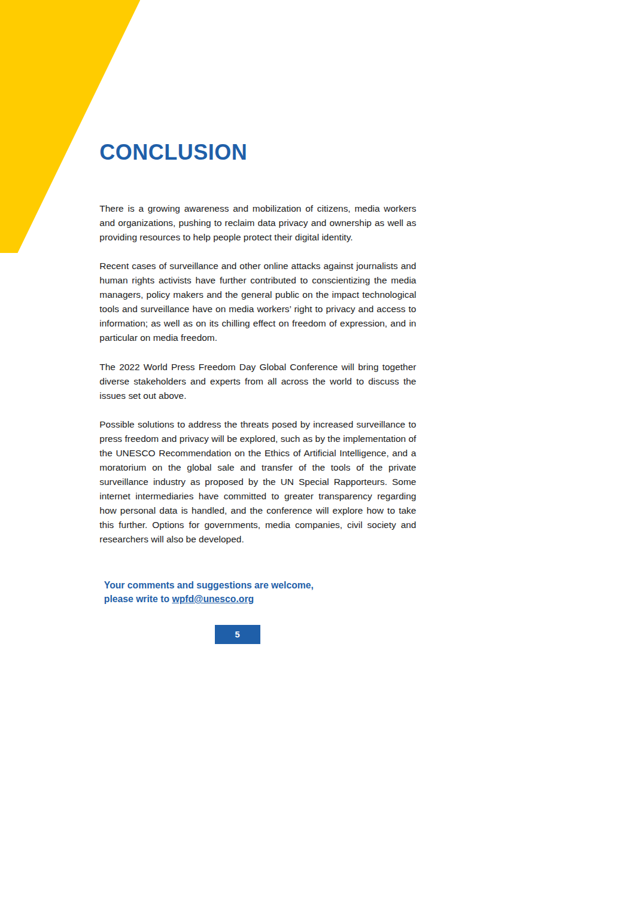CONCLUSION
There is a growing awareness and mobilization of citizens, media workers and organizations, pushing to reclaim data privacy and ownership as well as providing resources to help people protect their digital identity.
Recent cases of surveillance and other online attacks against journalists and human rights activists have further contributed to conscientizing the media managers, policy makers and the general public on the impact technological tools and surveillance have on media workers’ right to privacy and access to information; as well as on its chilling effect on freedom of expression, and in particular on media freedom.
The 2022 World Press Freedom Day Global Conference will bring together diverse stakeholders and experts from all across the world to discuss the issues set out above.
Possible solutions to address the threats posed by increased surveillance to press freedom and privacy will be explored, such as by the implementation of the UNESCO Recommendation on the Ethics of Artificial Intelligence, and a moratorium on the global sale and transfer of the tools of the private surveillance industry as proposed by the UN Special Rapporteurs. Some internet intermediaries have committed to greater transparency regarding how personal data is handled, and the conference will explore how to take this further. Options for governments, media companies, civil society and researchers will also be developed.
Your comments and suggestions are welcome,
please write to wpfd@unesco.org
5